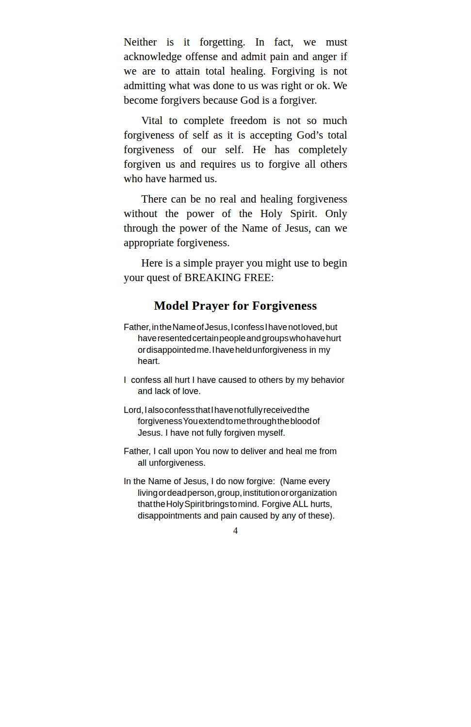Neither is it forgetting. In fact, we must acknowledge offense and admit pain and anger if we are to attain total healing. Forgiving is not admitting what was done to us was right or ok. We become forgivers because God is a forgiver.
Vital to complete freedom is not so much forgiveness of self as it is accepting God’s total forgiveness of our self. He has completely forgiven us and requires us to forgive all others who have harmed us.
There can be no real and healing forgiveness without the power of the Holy Spirit. Only through the power of the Name of Jesus, can we appropriate forgiveness.
Here is a simple prayer you might use to begin your quest of BREAKING FREE:
Model Prayer for Forgiveness
Father, in the Name of Jesus, I confess I have not loved, but have resented certain people and groups who have hurt or disappointed me. I have held unforgiveness in my heart.
I confess all hurt I have caused to others by my behavior and lack of love.
Lord, I also confess that I have not fully received the forgiveness You extend to me through the blood of Jesus. I have not fully forgiven myself.
Father, I call upon You now to deliver and heal me from all unforgiveness.
In the Name of Jesus, I do now forgive: (Name every living or dead person, group, institution or organization that the Holy Spirit brings to mind. Forgive ALL hurts, disappointments and pain caused by any of these).
4